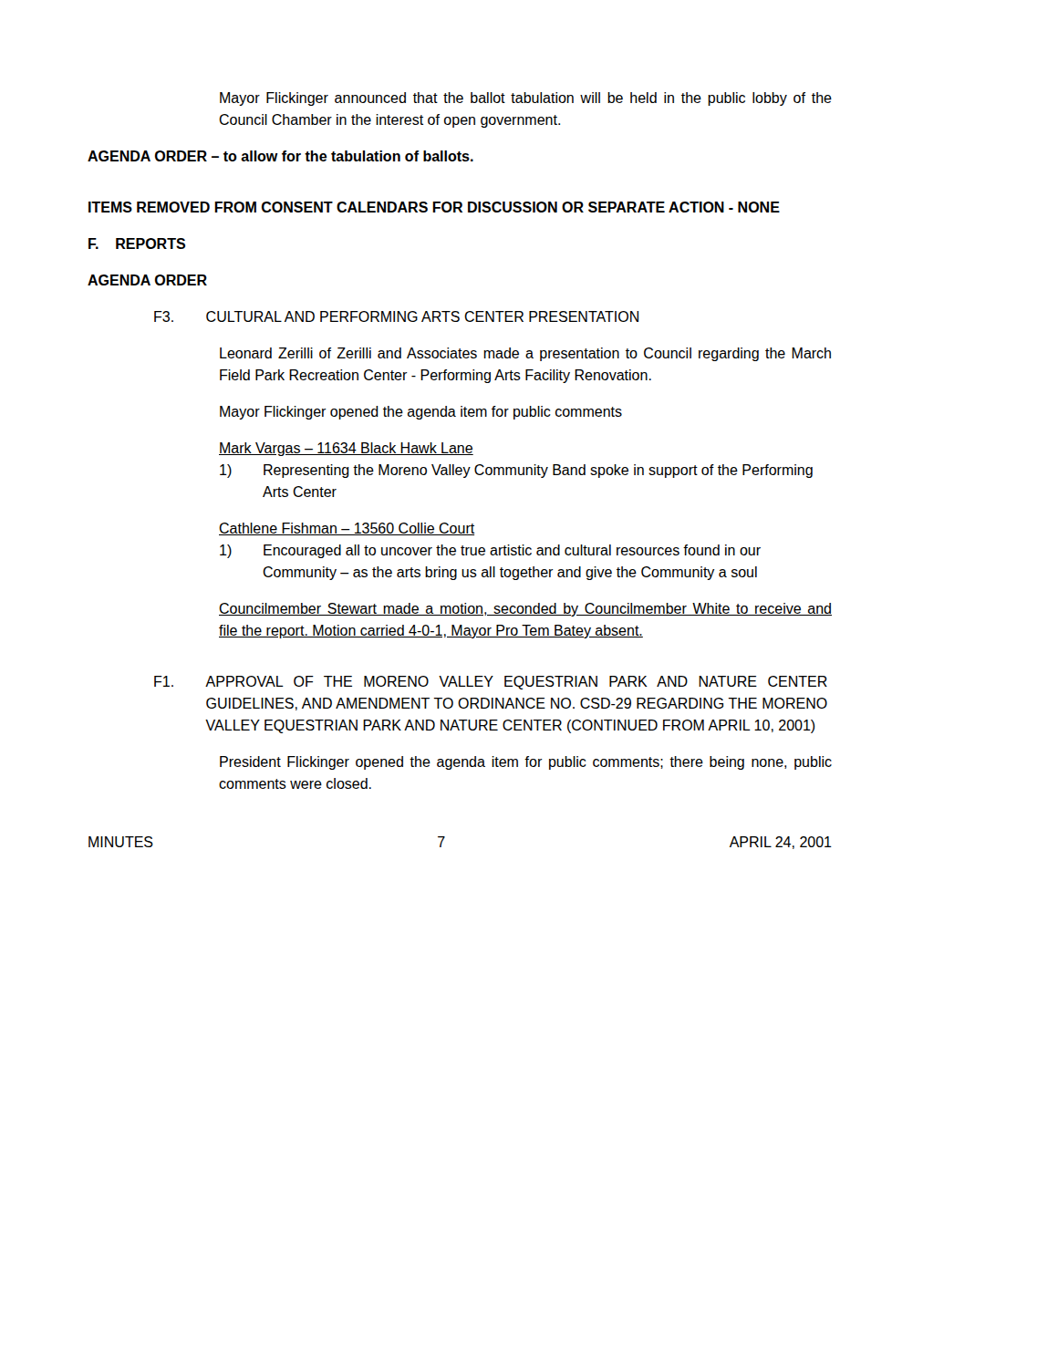Mayor Flickinger announced that the ballot tabulation will be held in the public lobby of the Council Chamber in the interest of open government.
AGENDA ORDER – to allow for the tabulation of ballots.
ITEMS REMOVED FROM CONSENT CALENDARS FOR DISCUSSION OR SEPARATE ACTION - NONE
F. REPORTS
AGENDA ORDER
F3. CULTURAL AND PERFORMING ARTS CENTER PRESENTATION
Leonard Zerilli of Zerilli and Associates made a presentation to Council regarding the March Field Park Recreation Center - Performing Arts Facility Renovation.
Mayor Flickinger opened the agenda item for public comments
Mark Vargas – 11634 Black Hawk Lane
1) Representing the Moreno Valley Community Band spoke in support of the Performing Arts Center
Cathlene Fishman – 13560 Collie Court
1) Encouraged all to uncover the true artistic and cultural resources found in our Community – as the arts bring us all together and give the Community a soul
Councilmember Stewart made a motion, seconded by Councilmember White to receive and file the report. Motion carried 4-0-1, Mayor Pro Tem Batey absent.
F1. APPROVAL OF THE MORENO VALLEY EQUESTRIAN PARK AND NATURE CENTER GUIDELINES, AND AMENDMENT TO ORDINANCE NO. CSD-29 REGARDING THE MORENO VALLEY EQUESTRIAN PARK AND NATURE CENTER (CONTINUED FROM APRIL 10, 2001)
President Flickinger opened the agenda item for public comments; there being none, public comments were closed.
MINUTES 7 APRIL 24, 2001